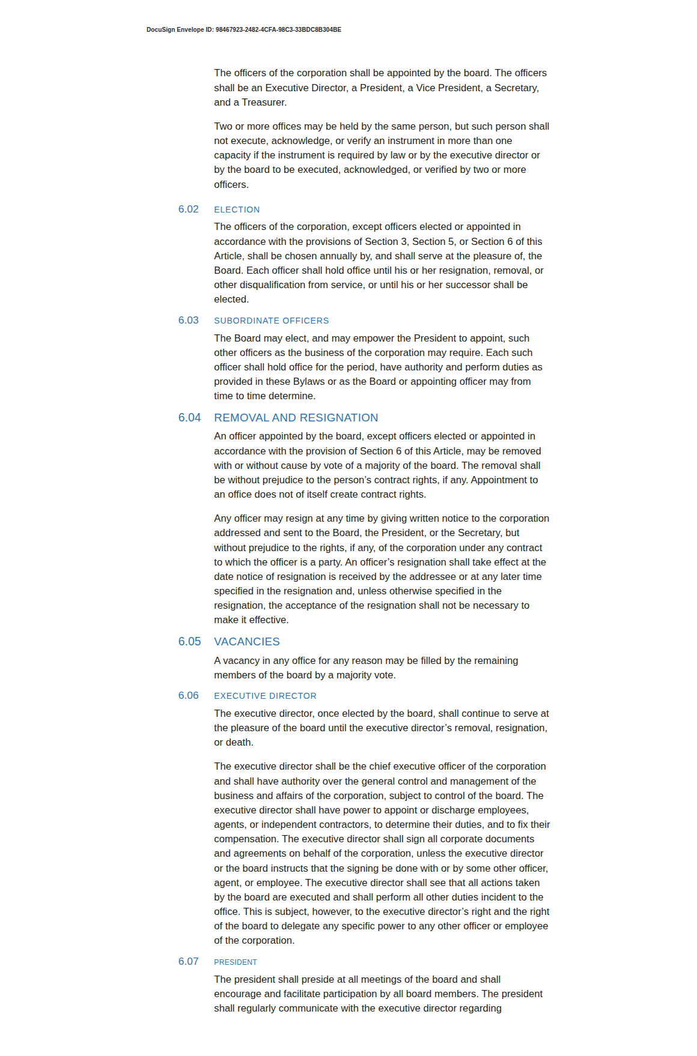DocuSign Envelope ID: 98467923-2482-4CFA-98C3-33BDC8B304BE
The officers of the corporation shall be appointed by the board. The officers shall be an Executive Director, a President, a Vice President, a Secretary, and a Treasurer.
Two or more offices may be held by the same person, but such person shall not execute, acknowledge, or verify an instrument in more than one capacity if the instrument is required by law or by the executive director or by the board to be executed, acknowledged, or verified by two or more officers.
6.02 Election
The officers of the corporation, except officers elected or appointed in accordance with the provisions of Section 3, Section 5, or Section 6 of this Article, shall be chosen annually by, and shall serve at the pleasure of, the Board. Each officer shall hold office until his or her resignation, removal, or other disqualification from service, or until his or her successor shall be elected.
6.03 Subordinate Officers
The Board may elect, and may empower the President to appoint, such other officers as the business of the corporation may require. Each such officer shall hold office for the period, have authority and perform duties as provided in these Bylaws or as the Board or appointing officer may from time to time determine.
6.04 Removal and Resignation
An officer appointed by the board, except officers elected or appointed in accordance with the provision of Section 6 of this Article, may be removed with or without cause by vote of a majority of the board. The removal shall be without prejudice to the person’s contract rights, if any. Appointment to an office does not of itself create contract rights.
Any officer may resign at any time by giving written notice to the corporation addressed and sent to the Board, the President, or the Secretary, but without prejudice to the rights, if any, of the corporation under any contract to which the officer is a party. An officer’s resignation shall take effect at the date notice of resignation is received by the addressee or at any later time specified in the resignation and, unless otherwise specified in the resignation, the acceptance of the resignation shall not be necessary to make it effective.
6.05 Vacancies
A vacancy in any office for any reason may be filled by the remaining members of the board by a majority vote.
6.06 Executive Director
The executive director, once elected by the board, shall continue to serve at the pleasure of the board until the executive director’s removal, resignation, or death.
The executive director shall be the chief executive officer of the corporation and shall have authority over the general control and management of the business and affairs of the corporation, subject to control of the board. The executive director shall have power to appoint or discharge employees, agents, or independent contractors, to determine their duties, and to fix their compensation. The executive director shall sign all corporate documents and agreements on behalf of the corporation, unless the executive director or the board instructs that the signing be done with or by some other officer, agent, or employee. The executive director shall see that all actions taken by the board are executed and shall perform all other duties incident to the office. This is subject, however, to the executive director’s right and the right of the board to delegate any specific power to any other officer or employee of the corporation.
6.07 President
The president shall preside at all meetings of the board and shall encourage and facilitate participation by all board members. The president shall regularly communicate with the executive director regarding